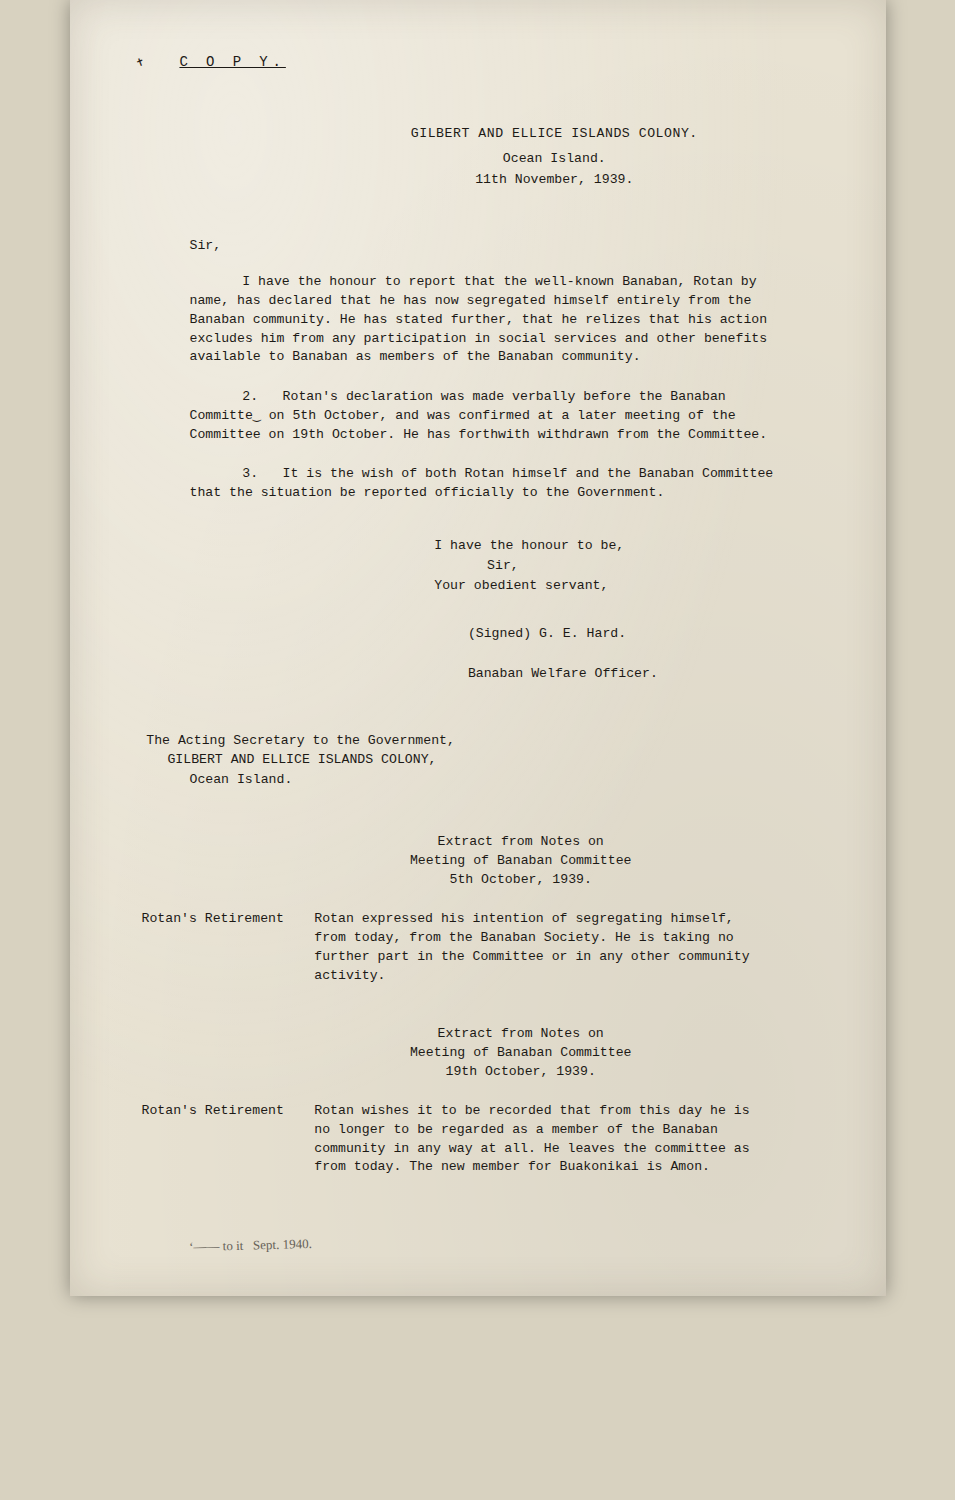✝ C O P Y.
GILBERT AND ELLICE ISLANDS COLONY.
Ocean Island.
11th November, 1939.
Sir,
I have the honour to report that the well-known Banaban, Rotan by name, has declared that he has now segregated himself entirely from the Banaban community. He has stated further, that he relizes that his action excludes him from any participation in social services and other benefits available to Banaban as members of the Banaban community.
2. Rotan's declaration was made verbally before the Banaban Committe‿ on 5th October, and was confirmed at a later meeting of the Committee on 19th October. He has forthwith withdrawn from the Committee.
3. It is the wish of both Rotan himself and the Banaban Committee that the situation be reported officially to the Government.
I have the honour to be,
Sir,
Your obedient servant,
(Signed) G. E. Hard.
Banaban Welfare Officer.
The Acting Secretary to the Government,
GILBERT AND ELLICE ISLANDS COLONY,
Ocean Island.
Extract from Notes on
Meeting of Banaban Committee
5th October, 1939.
Rotan's Retirement
Rotan expressed his intention of segregating himself, from today, from the Banaban Society. He is taking no further part in the Committee or in any other community activity.
Extract from Notes on
Meeting of Banaban Committee
19th October, 1939.
Rotan's Retirement
Rotan wishes it to be recorded that from this day he is no longer to be regarded as a member of the Banaban community in any way at all. He leaves the committee as from today. The new member for Buakonikai is Amon.
‘—— to it Sept. 1940.